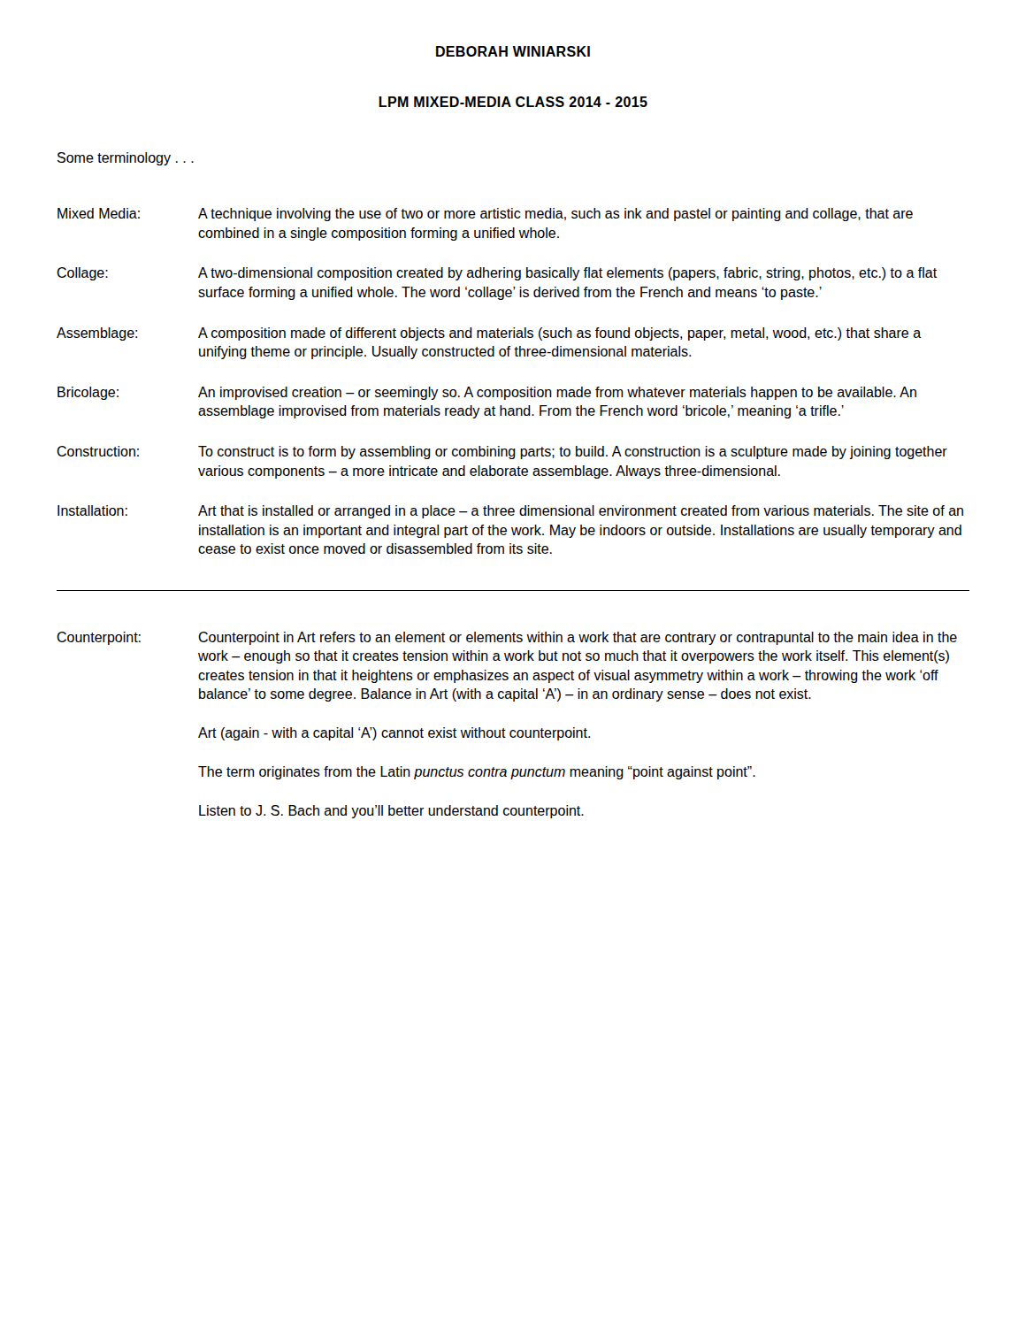DEBORAH WINIARSKI
LPM MIXED-MEDIA CLASS 2014 - 2015
Some terminology . . .
Mixed Media:
A technique involving the use of two or more artistic media, such as ink and pastel or painting and collage, that are combined in a single composition forming a unified whole.
Collage:
A two-dimensional composition created by adhering basically flat elements (papers, fabric, string, photos, etc.) to a flat surface forming a unified whole. The word ‘collage’ is derived from the French and means ‘to paste.’
Assemblage:
A composition made of different objects and materials (such as found objects, paper, metal, wood, etc.) that share a unifying theme or principle. Usually constructed of three-dimensional materials.
Bricolage:
An improvised creation – or seemingly so. A composition made from whatever materials happen to be available. An assemblage improvised from materials ready at hand. From the French word ‘bricole,’ meaning ‘a trifle.’
Construction:
To construct is to form by assembling or combining parts; to build. A construction is a sculpture made by joining together various components – a more intricate and elaborate assemblage. Always three-dimensional.
Installation:
Art that is installed or arranged in a place – a three dimensional environment created from various materials. The site of an installation is an important and integral part of the work. May be indoors or outside. Installations are usually temporary and cease to exist once moved or disassembled from its site.
Counterpoint:
Counterpoint in Art refers to an element or elements within a work that are contrary or contrapuntal to the main idea in the work – enough so that it creates tension within a work but not so much that it overpowers the work itself. This element(s) creates tension in that it heightens or emphasizes an aspect of visual asymmetry within a work – throwing the work ‘off balance’ to some degree. Balance in Art (with a capital ‘A’) – in an ordinary sense – does not exist.
Art (again - with a capital ‘A’) cannot exist without counterpoint.
The term originates from the Latin punctus contra punctum meaning “point against point”.
Listen to J. S. Bach and you’ll better understand counterpoint.